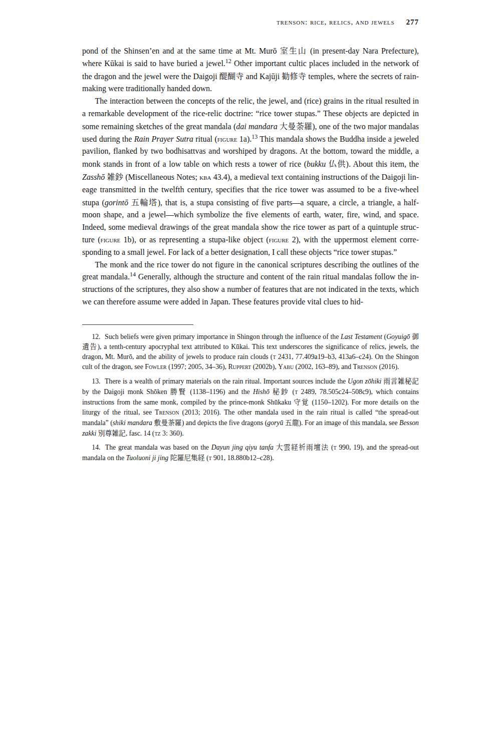trenson: rice, relics, and jewels 277
pond of the Shinsen’en and at the same time at Mt. Murō 室生山 (in present-day Nara Prefecture), where Kūkai is said to have buried a jewel.12 Other important cultic places included in the network of the dragon and the jewel were the Daigoji 醍醐寺 and Kajūji 勧修寺 temples, where the secrets of rain-making were traditionally handed down.
The interaction between the concepts of the relic, the jewel, and (rice) grains in the ritual resulted in a remarkable development of the rice-relic doctrine: “rice tower stupas.” These objects are depicted in some remaining sketches of the great mandala (dai mandara 大曼荼羅), one of the two major mandalas used during the Rain Prayer Sutra ritual (figure 1a).13 This mandala shows the Buddha inside a jeweled pavilion, flanked by two bodhisattvas and worshiped by dragons. At the bottom, toward the middle, a monk stands in front of a low table on which rests a tower of rice (bukku 仏供). About this item, the Zasshō 雑鈔 (Miscellaneous Notes; kba 43.4), a medieval text containing instructions of the Daigoji lineage transmitted in the twelfth century, specifies that the rice tower was assumed to be a five-wheel stupa (gorintō 五輪塔), that is, a stupa consisting of five parts—a square, a circle, a triangle, a half-moon shape, and a jewel—which symbolize the five elements of earth, water, fire, wind, and space. Indeed, some medieval drawings of the great mandala show the rice tower as part of a quintuple structure (figure 1b), or as representing a stupa-like object (figure 2), with the uppermost element corresponding to a small jewel. For lack of a better designation, I call these objects “rice tower stupas.”
The monk and the rice tower do not figure in the canonical scriptures describing the outlines of the great mandala.14 Generally, although the structure and content of the rain ritual mandalas follow the instructions of the scriptures, they also show a number of features that are not indicated in the texts, which we can therefore assume were added in Japan. These features provide vital clues to hid-
12. Such beliefs were given primary importance in Shingon through the influence of the Last Testament (Goyuigō 御遺告), a tenth-century apocryphal text attributed to Kūkai. This text underscores the significance of relics, jewels, the dragon, Mt. Murō, and the ability of jewels to produce rain clouds (t 2431, 77.409a19–b3, 413a6–c24). On the Shingon cult of the dragon, see Fowler (1997; 2005, 34–36), Ruppert (2002b), Yabu (2002, 163–89), and Trenson (2016).
13. There is a wealth of primary materials on the rain ritual. Important sources include the Ugon zōhiki 雨言雑秘記 by the Daigoji monk Shōken 勝賢 (1138–1196) and the Hishō 秘鈔 (t 2489, 78.505c24–508c9), which contains instructions from the same monk, compiled by the prince-monk Shūkaku 守覚 (1150–1202). For more details on the liturgy of the ritual, see Trenson (2013; 2016). The other mandala used in the rain ritual is called “the spread-out mandala” (shiki mandara 敷曼荼羅) and depicts the five dragons (goryū 五龍). For an image of this mandala, see Besson zakki 別尊雑記, fasc. 14 (tz 3: 360).
14. The great mandala was based on the Dayun jing qiyu tanfa 大雲経祈雨壇法 (t 990, 19), and the spread-out mandala on the Tuoluoni ji jing 陀羅尼集経 (t 901, 18.880b12–c28).